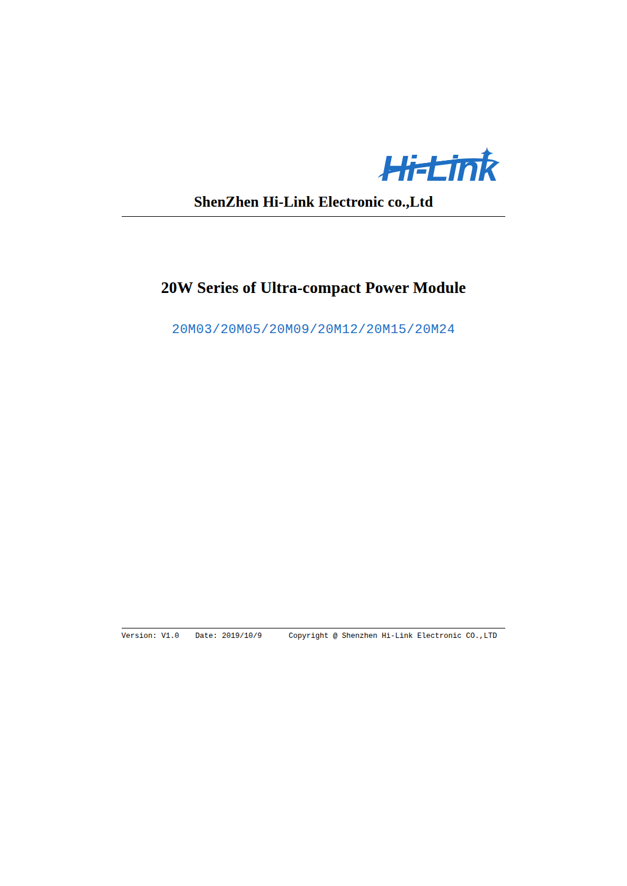Hi-Link
ShenZhen Hi-Link Electronic co.,Ltd
20W Series of Ultra-compact Power Module
20M03/20M05/20M09/20M12/20M15/20M24
Version: V1.0 Date: 2019/10/9 Copyright @ Shenzhen Hi-Link Electronic CO.,LTD